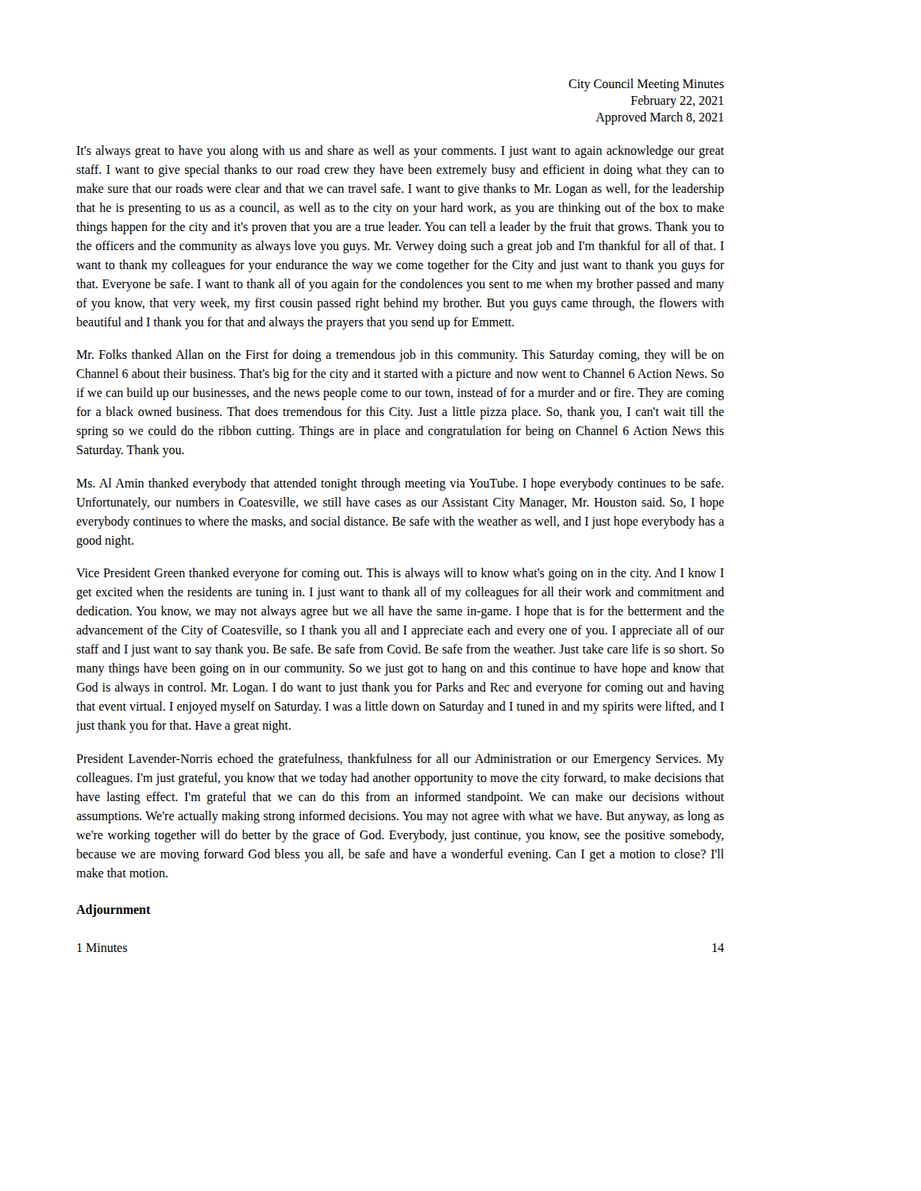City Council Meeting Minutes
February 22, 2021
Approved March 8, 2021
It's always great to have you along with us and share as well as your comments. I just want to again acknowledge our great staff. I want to give special thanks to our road crew they have been extremely busy and efficient in doing what they can to make sure that our roads were clear and that we can travel safe. I want to give thanks to Mr. Logan as well, for the leadership that he is presenting to us as a council, as well as to the city on your hard work, as you are thinking out of the box to make things happen for the city and it's proven that you are a true leader. You can tell a leader by the fruit that grows. Thank you to the officers and the community as always love you guys. Mr. Verwey doing such a great job and I'm thankful for all of that. I want to thank my colleagues for your endurance the way we come together for the City and just want to thank you guys for that. Everyone be safe. I want to thank all of you again for the condolences you sent to me when my brother passed and many of you know, that very week, my first cousin passed right behind my brother. But you guys came through, the flowers with beautiful and I thank you for that and always the prayers that you send up for Emmett.
Mr. Folks thanked Allan on the First for doing a tremendous job in this community. This Saturday coming, they will be on Channel 6 about their business. That's big for the city and it started with a picture and now went to Channel 6 Action News. So if we can build up our businesses, and the news people come to our town, instead of for a murder and or fire. They are coming for a black owned business. That does tremendous for this City. Just a little pizza place. So, thank you, I can't wait till the spring so we could do the ribbon cutting. Things are in place and congratulation for being on Channel 6 Action News this Saturday. Thank you.
Ms. Al Amin thanked everybody that attended tonight through meeting via YouTube. I hope everybody continues to be safe. Unfortunately, our numbers in Coatesville, we still have cases as our Assistant City Manager, Mr. Houston said. So, I hope everybody continues to where the masks, and social distance. Be safe with the weather as well, and I just hope everybody has a good night.
Vice President Green thanked everyone for coming out. This is always will to know what's going on in the city. And I know I get excited when the residents are tuning in. I just want to thank all of my colleagues for all their work and commitment and dedication. You know, we may not always agree but we all have the same in-game. I hope that is for the betterment and the advancement of the City of Coatesville, so I thank you all and I appreciate each and every one of you. I appreciate all of our staff and I just want to say thank you. Be safe. Be safe from Covid. Be safe from the weather. Just take care life is so short. So many things have been going on in our community. So we just got to hang on and this continue to have hope and know that God is always in control. Mr. Logan. I do want to just thank you for Parks and Rec and everyone for coming out and having that event virtual. I enjoyed myself on Saturday. I was a little down on Saturday and I tuned in and my spirits were lifted, and I just thank you for that. Have a great night.
President Lavender-Norris echoed the gratefulness, thankfulness for all our Administration or our Emergency Services. My colleagues. I'm just grateful, you know that we today had another opportunity to move the city forward, to make decisions that have lasting effect. I'm grateful that we can do this from an informed standpoint. We can make our decisions without assumptions. We're actually making strong informed decisions. You may not agree with what we have. But anyway, as long as we're working together will do better by the grace of God. Everybody, just continue, you know, see the positive somebody, because we are moving forward God bless you all, be safe and have a wonderful evening. Can I get a motion to close? I'll make that motion.
Adjournment
1 Minutes 14